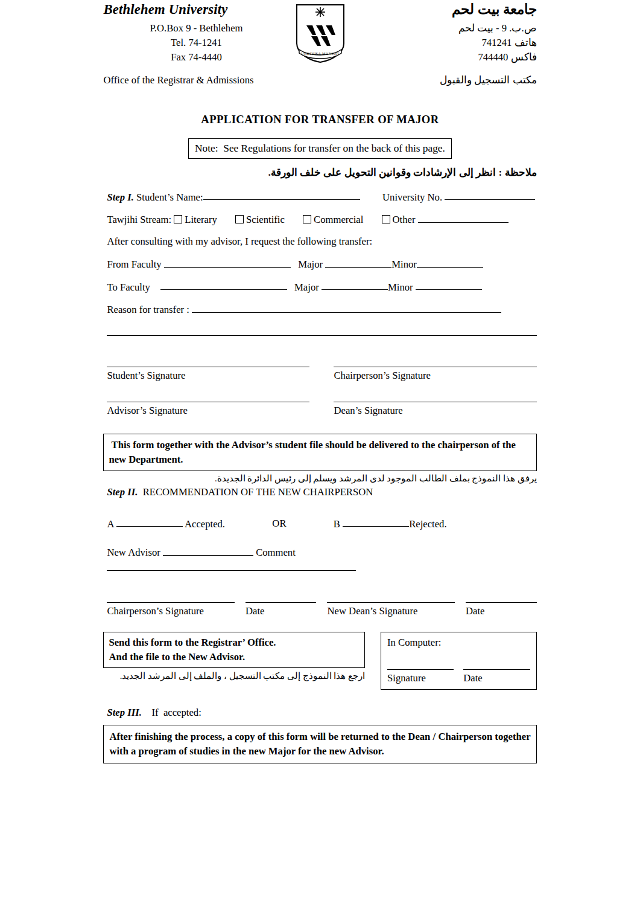Bethlehem University
P.O.Box 9 - Bethlehem Tel. 74-1241 Fax 74-4440
Office of the Registrar & Admissions
UNDIVISA MANENT
جامعة بيت لحم
ص.ب. 9 - بيت لحم هاتف 741241 فاكس 744440
مكتب التسجيل والقبول
Application for Transfer of Major
Note: See Regulations for transfer on the back of this page.
ملاحظة : انظر إلى الإرشادات وقوانين التحويل على خلف الورقة.
Step I. Student’s Name: University No.
Tawjihi Stream: Literary Scientific Commercial Other
After consulting with my advisor, I request the following transfer:
From Faculty Major Minor
To Faculty Major Minor
Reason for transfer :
Student’s Signature
Chairperson’s Signature
Advisor’s Signature
Dean’s Signature
This form together with the Advisor’s student file should be delivered to the chairperson of the new Department.
يرفق هذا النموذج بملف الطالب الموجود لدى المرشد ويسلم إلى رئيس الدائرة الجديدة.
Step II. RECOMMENDATION OF THE NEW CHAIRPERSON
A Accepted. OR B Rejected.
New Advisor Comment
Chairperson’s Signature
Date
New Dean’s Signature
Date
Send this form to the Registrar’ Office.
And the file to the New Advisor.
ارجع هذا النموذج إلى مكتب التسجيل ، والملف إلى المرشد الجديد.
In Computer:
Signature
Date
Step III. If accepted:
After finishing the process, a copy of this form will be returned to the Dean / Chairperson together with a program of studies in the new Major for the new Advisor.